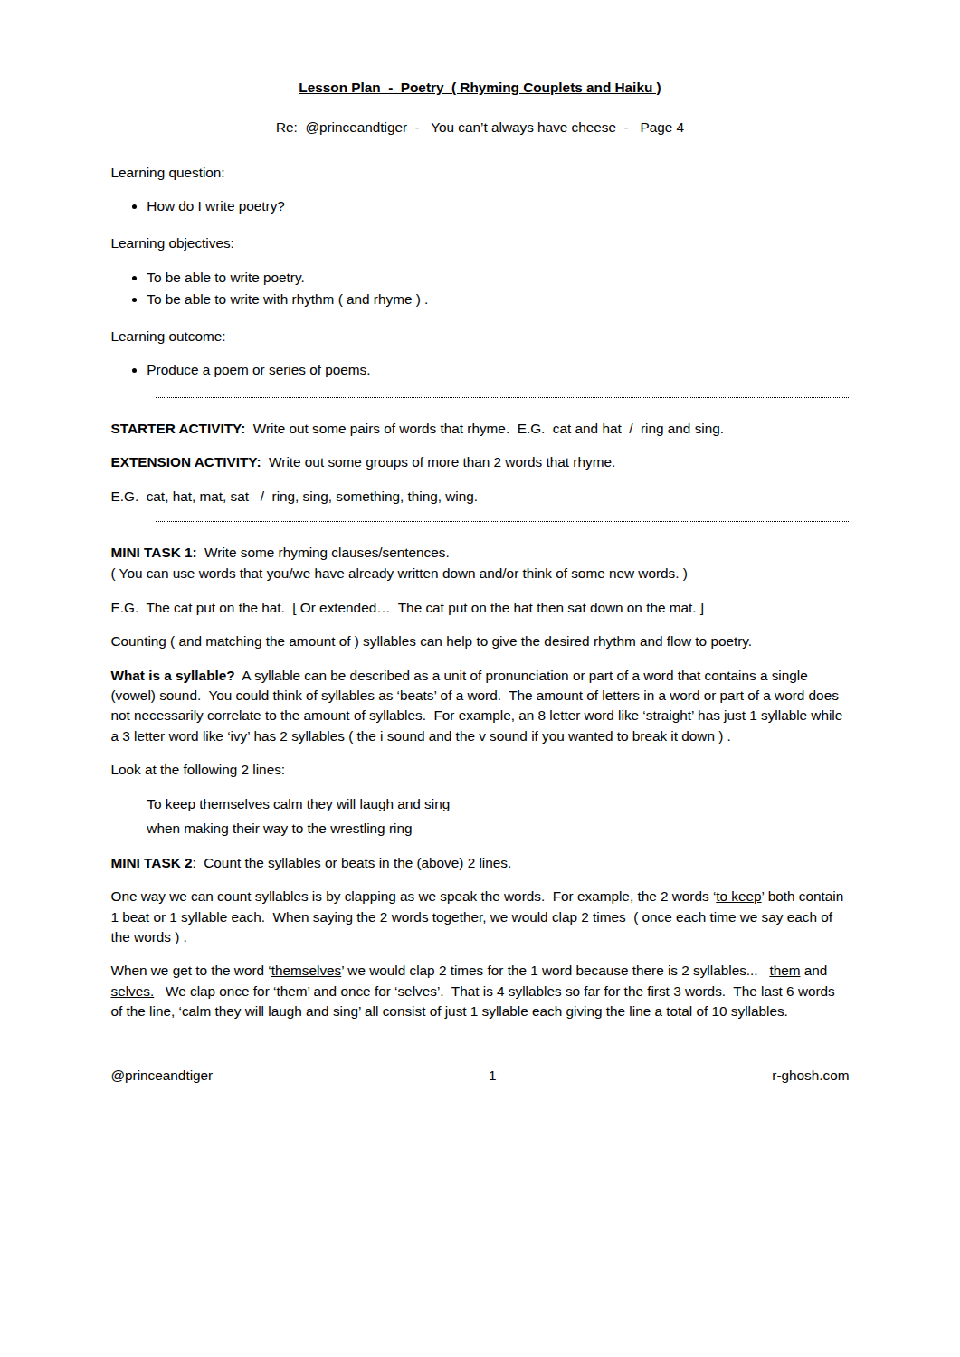Lesson Plan - Poetry ( Rhyming Couplets and Haiku )
Re: @princeandtiger - You can’t always have cheese - Page 4
Learning question:
How do I write poetry?
Learning objectives:
To be able to write poetry.
To be able to write with rhythm ( and rhyme ) .
Learning outcome:
Produce a poem or series of poems.
STARTER ACTIVITY: Write out some pairs of words that rhyme. E.G. cat and hat / ring and sing.
EXTENSION ACTIVITY: Write out some groups of more than 2 words that rhyme.
E.G. cat, hat, mat, sat / ring, sing, something, thing, wing.
MINI TASK 1: Write some rhyming clauses/sentences.
( You can use words that you/we have already written down and/or think of some new words. )
E.G. The cat put on the hat. [ Or extended… The cat put on the hat then sat down on the mat. ]
Counting ( and matching the amount of ) syllables can help to give the desired rhythm and flow to poetry.
What is a syllable? A syllable can be described as a unit of pronunciation or part of a word that contains a single (vowel) sound. You could think of syllables as ‘beats’ of a word. The amount of letters in a word or part of a word does not necessarily correlate to the amount of syllables. For example, an 8 letter word like ‘straight’ has just 1 syllable while a 3 letter word like ‘ivy’ has 2 syllables ( the i sound and the v sound if you wanted to break it down ) .
Look at the following 2 lines:
To keep themselves calm they will laugh and sing
when making their way to the wrestling ring
MINI TASK 2: Count the syllables or beats in the (above) 2 lines.
One way we can count syllables is by clapping as we speak the words. For example, the 2 words ‘to keep’ both contain 1 beat or 1 syllable each. When saying the 2 words together, we would clap 2 times ( once each time we say each of the words ) .
When we get to the word ‘themselves’ we would clap 2 times for the 1 word because there is 2 syllables... them and selves. We clap once for ‘them’ and once for ‘selves’. That is 4 syllables so far for the first 3 words. The last 6 words of the line, ‘calm they will laugh and sing’ all consist of just 1 syllable each giving the line a total of 10 syllables.
@princeandtiger 1 r-ghosh.com